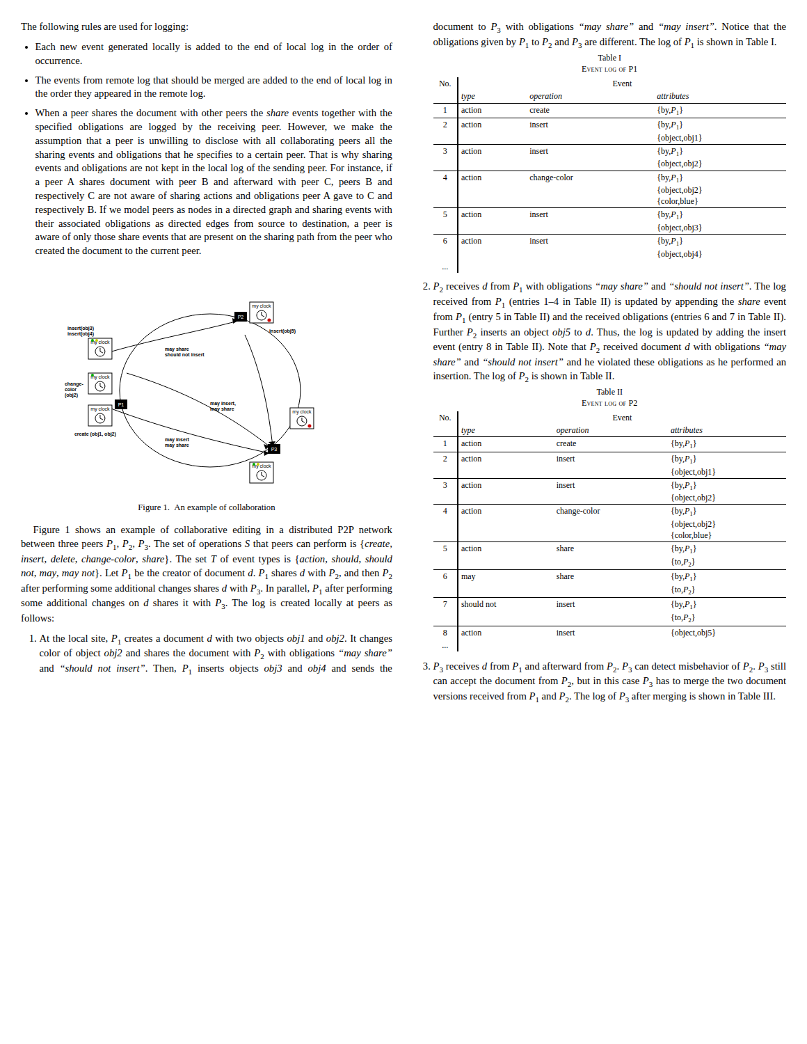The following rules are used for logging:
Each new event generated locally is added to the end of local log in the order of occurrence.
The events from remote log that should be merged are added to the end of local log in the order they appeared in the remote log.
When a peer shares the document with other peers the share events together with the specified obligations are logged by the receiving peer. However, we make the assumption that a peer is unwilling to disclose with all collaborating peers all the sharing events and obligations that he specifies to a certain peer. That is why sharing events and obligations are not kept in the local log of the sending peer. For instance, if a peer A shares document with peer B and afterward with peer C, peers B and respectively C are not aware of sharing actions and obligations peer A gave to C and respectively B. If we model peers as nodes in a directed graph and sharing events with their associated obligations as directed edges from source to destination, a peer is aware of only those share events that are present on the sharing path from the peer who created the document to the current peer.
P2 my clock insert(obj5) P1 my clock my clock my clock insert(obj3) insert(obj4) change- color (obj2) create (obj1, obj2) may share should not insert may insert, may share may insert may share P3 my clock my clock
Figure 1. An example of collaboration
Figure 1 shows an example of collaborative editing in a distributed P2P network between three peers P 1, P 2, P 3. The set of operations S that peers can perform is {create, insert, delete, change-color, share}. The set T of event types is {action, should, should not, may, may not}. Let P 1 be the creator of document d. P 1 shares d with P 2, and then P 2 after performing some additional changes shares d with P 3. In parallel, P 1 after performing some additional changes on d shares it with P 3. The log is created locally at peers as follows:
At the local site, P 1 creates a document d with two objects obj1 and obj2. It changes color of object obj2 and shares the document with P 2 with obligations “may share” and “should not insert”. Then, P 1 inserts objects obj3 and obj4 and sends the document to P 3 with obligations “may share” and “may insert”. Notice that the obligations given by P 1 to P 2 and P 3 are different. The log of P 1 is shown in Table I.
Table I Event log of P1
| No. | Event |
| --- | --- |
| type | operation | attributes |
| 1 | action | create | {by, P 1 } |
| 2 | action | insert | {by, P 1 } {object,obj1} |
| 3 | action | insert | {by, P 1 } {object,obj2} |
| 4 | action | change-color | {by, P 1 } {object,obj2} {color,blue} |
| 5 | action | insert | {by, P 1 } {object,obj3} |
| 6 | action | insert | {by, P 1 } {object,obj4} |
| ... | | | |
P 2 receives d from P 1 with obligations “may share” and “should not insert”. The log received from P 1 (entries 1–4 in Table II) is updated by appending the share event from P 1 (entry 5 in Table II) and the received obligations (entries 6 and 7 in Table II). Further P 2 inserts an object obj5 to d. Thus, the log is updated by adding the insert event (entry 8 in Table II). Note that P 2 received document d with obligations “may share” and “should not insert” and he violated these obligations as he performed an insertion. The log of P 2 is shown in Table II.
Table II Event log of P2
| No. | Event |
| --- | --- |
| type | operation | attributes |
| 1 | action | create | {by, P 1 } |
| 2 | action | insert | {by, P 1 } {object,obj1} |
| 3 | action | insert | {by, P 1 } {object,obj2} |
| 4 | action | change-color | {by, P 1 } {object,obj2} {color,blue} |
| 5 | action | share | {by, P 1 } {to, P 2 } |
| 6 | may | share | {by, P 1 } {to, P 2 } |
| 7 | should not | insert | {by, P 1 } {to, P 2 } |
| 8 | action | insert | {object,obj5} |
| ... | | | |
P 3 receives d from P 1 and afterward from P 2. P 3 can detect misbehavior of P 2. P 3 still can accept the document from P 2, but in this case P 3 has to merge the two document versions received from P 1 and P 2. The log of P 3 after merging is shown in Table III.